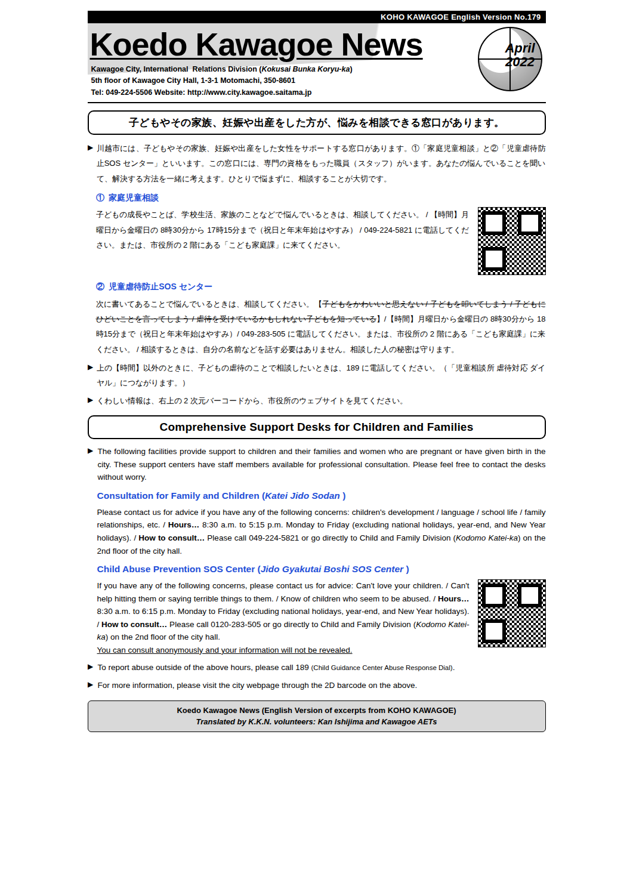KOHO KAWAGOE English Version No.179
April
2022
Koedo Kawagoe News
Kawagoe City, International Relations Division (Kokusai Bunka Koryu-ka)
5th floor of Kawagoe City Hall, 1-3-1 Motomachi, 350-8601
Tel: 049-224-5506 Website: http://www.city.kawagoe.saitama.jp
子どもやその家族、妊娠や出産をした方が、悩みを相談できる窓口があります。
▶
川越市には、子どもやその家族、妊娠や出産をした女性をサポートする窓口があります。①「家庭児童相談」と②「児童虐待防止SOS センター」といいます。この窓口には、専門の資格をもった職員（スタッフ）がいます。あなたの悩んでいることを聞いて、解決する方法を一緒に考えます。ひとりで悩まずに、相談することが大切です。
① 家庭児童相談
子どもの成長やことば、学校生活、家族のことなどで悩んでいるときは、相談してください。 / 【時間】月曜日から金曜日の 8時30分から 17時15分まで（祝日と年末年始はやすみ） / 049-224-5821 に電話してください。または、市役所の 2 階にある「こども家庭課」に来てください。
② 児童虐待防止SOS センター
次に書いてあることで悩んでいるときは、相談してください。【子どもをかわいいと思えない / 子どもを叩いてしまう / 子どもにひどいことを言ってしまう / 虐待を受けているかもしれない子どもを知っている】/【時間】月曜日から金曜日の 8時30分から 18時15分まで（祝日と年末年始はやすみ）/ 049-283-505 に電話してください。または、市役所の 2 階にある「こども家庭課」に来ください。 / 相談するときは、自分の名前などを話す必要はありません。相談した人の秘密は守ります。
▶
上の【時間】以外のときに、子どもの虐待のことで相談したいときは、189 に電話してください。（「児童相談所 虐待対応 ダイヤル」につながります。）
▶
くわしい情報は、右上の 2 次元バーコードから、市役所のウェブサイトを見てください。
Comprehensive Support Desks for Children and Families
▶
The following facilities provide support to children and their families and women who are pregnant or have given birth in the city. These support centers have staff members available for professional consultation. Please feel free to contact the desks without worry.
Consultation for Family and Children (Katei Jido Sodan )
Please contact us for advice if you have any of the following concerns: children's development / language / school life / family relationships, etc. / Hours… 8:30 a.m. to 5:15 p.m. Monday to Friday (excluding national holidays, year-end, and New Year holidays). / How to consult… Please call 049-224-5821 or go directly to Child and Family Division (Kodomo Katei-ka) on the 2nd floor of the city hall.
Child Abuse Prevention SOS Center (Jido Gyakutai Boshi SOS Center )
If you have any of the following concerns, please contact us for advice: Can't love your children. / Can't help hitting them or saying terrible things to them. / Know of children who seem to be abused. / Hours… 8:30 a.m. to 6:15 p.m. Monday to Friday (excluding national holidays, year-end, and New Year holidays). / How to consult… Please call 0120-283-505 or go directly to Child and Family Division (Kodomo Katei-ka) on the 2nd floor of the city hall.
You can consult anonymously and your information will not be revealed.
▶
To report abuse outside of the above hours, please call 189 (Child Guidance Center Abuse Response Dial).
▶
For more information, please visit the city webpage through the 2D barcode on the above.
Koedo Kawagoe News (English Version of excerpts from KOHO KAWAGOE)
Translated by K.K.N. volunteers: Kan Ishijima and Kawagoe AETs